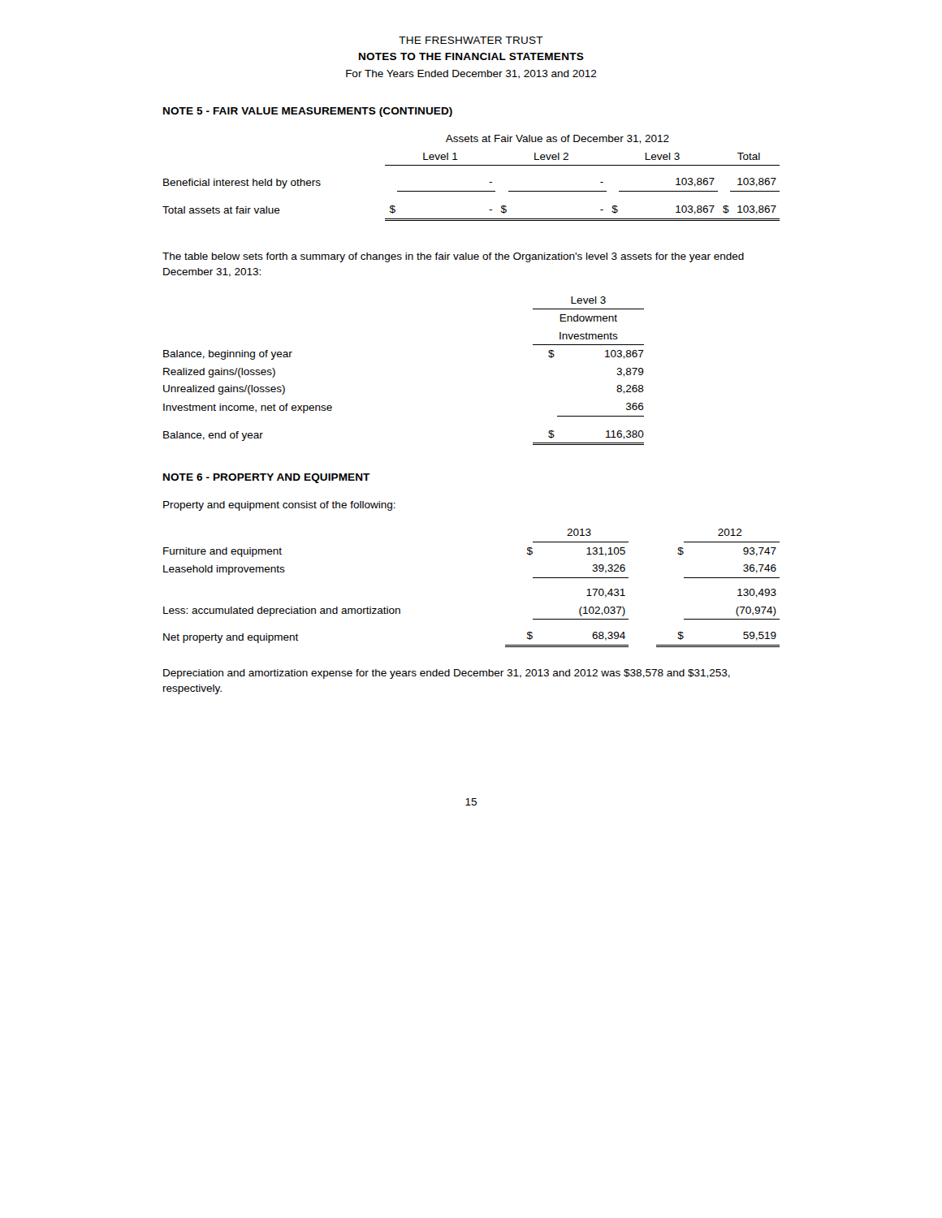THE FRESHWATER TRUST
NOTES TO THE FINANCIAL STATEMENTS
For The Years Ended December 31, 2013 and 2012
NOTE 5 - FAIR VALUE MEASUREMENTS (CONTINUED)
| | Assets at Fair Value as of December 31, 2012 |
| | Level 1 | Level 2 | Level 3 | Total |
| Beneficial interest held by others | | - | | - | | 103,867 | | 103,867 |
| Total assets at fair value | $ | - | $ | - | $ | 103,867 | $ | 103,867 |
The table below sets forth a summary of changes in the fair value of the Organization's level 3 assets for the year ended December 31, 2013:
| | | Level 3 | |
| | | Endowment | |
| | | Investments | |
| Balance, beginning of year | | $ | 103,867 | |
| Realized gains/(losses) | | | 3,879 | |
| Unrealized gains/(losses) | | | 8,268 | |
| Investment income, net of expense | | | 366 | |
| Balance, end of year | | $ | 116,380 | |
NOTE 6 - PROPERTY AND EQUIPMENT
Property and equipment consist of the following:
| | | 2013 | | | 2012 |
| Furniture and equipment | $ | 131,105 | | $ | 93,747 |
| Leasehold improvements | | 39,326 | | | 36,746 |
| | | 170,431 | | | 130,493 |
| Less: accumulated depreciation and amortization | | (102,037) | | | (70,974) |
| Net property and equipment | $ | 68,394 | | $ | 59,519 |
Depreciation and amortization expense for the years ended December 31, 2013 and 2012 was $38,578 and $31,253, respectively.
15